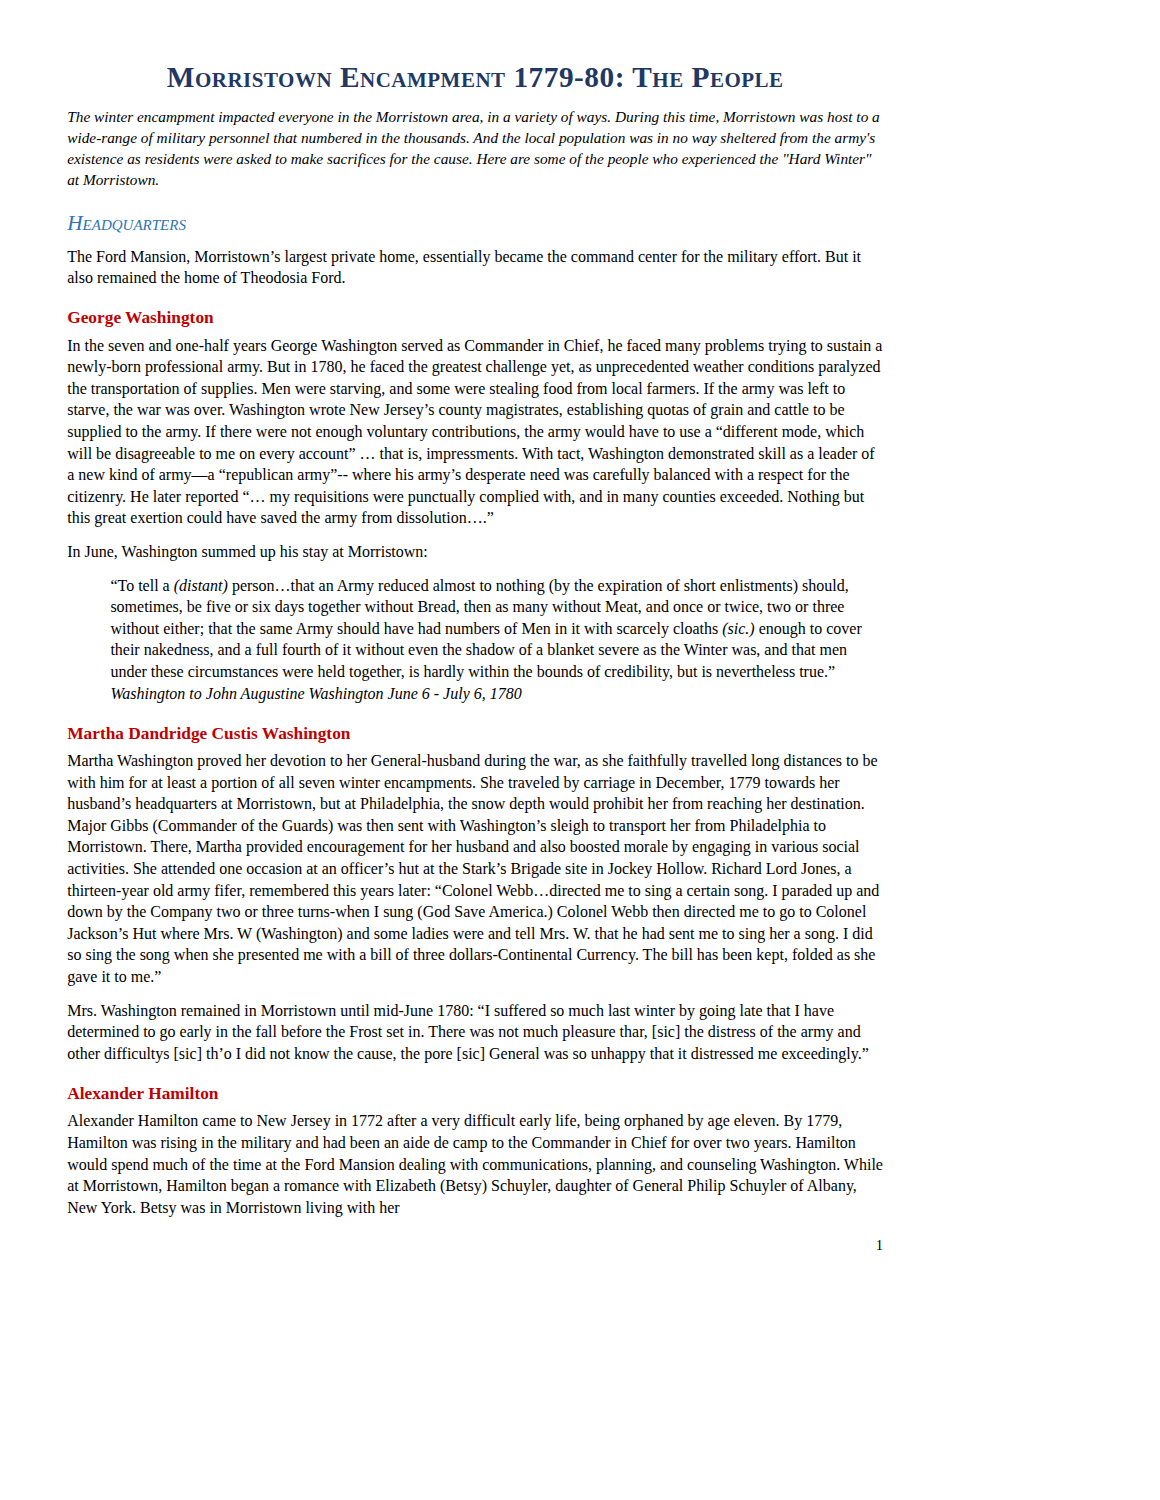Morristown Encampment 1779-80: The People
The winter encampment impacted everyone in the Morristown area, in a variety of ways. During this time, Morristown was host to a wide-range of military personnel that numbered in the thousands. And the local population was in no way sheltered from the army's existence as residents were asked to make sacrifices for the cause. Here are some of the people who experienced the "Hard Winter" at Morristown.
Headquarters
The Ford Mansion, Morristown’s largest private home, essentially became the command center for the military effort. But it also remained the home of Theodosia Ford.
George Washington
In the seven and one-half years George Washington served as Commander in Chief, he faced many problems trying to sustain a newly-born professional army. But in 1780, he faced the greatest challenge yet, as unprecedented weather conditions paralyzed the transportation of supplies. Men were starving, and some were stealing food from local farmers. If the army was left to starve, the war was over. Washington wrote New Jersey’s county magistrates, establishing quotas of grain and cattle to be supplied to the army. If there were not enough voluntary contributions, the army would have to use a “different mode, which will be disagreeable to me on every account” … that is, impressments. With tact, Washington demonstrated skill as a leader of a new kind of army—a “republican army”-- where his army’s desperate need was carefully balanced with a respect for the citizenry. He later reported “… my requisitions were punctually complied with, and in many counties exceeded. Nothing but this great exertion could have saved the army from dissolution….”
In June, Washington summed up his stay at Morristown:
“To tell a (distant) person…that an Army reduced almost to nothing (by the expiration of short enlistments) should, sometimes, be five or six days together without Bread, then as many without Meat, and once or twice, two or three without either; that the same Army should have had numbers of Men in it with scarcely cloaths (sic.) enough to cover their nakedness, and a full fourth of it without even the shadow of a blanket severe as the Winter was, and that men under these circumstances were held together, is hardly within the bounds of credibility, but is nevertheless true.” Washington to John Augustine Washington June 6 - July 6, 1780
Martha Dandridge Custis Washington
Martha Washington proved her devotion to her General-husband during the war, as she faithfully travelled long distances to be with him for at least a portion of all seven winter encampments. She traveled by carriage in December, 1779 towards her husband’s headquarters at Morristown, but at Philadelphia, the snow depth would prohibit her from reaching her destination. Major Gibbs (Commander of the Guards) was then sent with Washington’s sleigh to transport her from Philadelphia to Morristown. There, Martha provided encouragement for her husband and also boosted morale by engaging in various social activities. She attended one occasion at an officer’s hut at the Stark’s Brigade site in Jockey Hollow. Richard Lord Jones, a thirteen-year old army fifer, remembered this years later: “Colonel Webb…directed me to sing a certain song. I paraded up and down by the Company two or three turns-when I sung (God Save America.) Colonel Webb then directed me to go to Colonel Jackson’s Hut where Mrs. W (Washington) and some ladies were and tell Mrs. W. that he had sent me to sing her a song. I did so sing the song when she presented me with a bill of three dollars-Continental Currency. The bill has been kept, folded as she gave it to me.”
Mrs. Washington remained in Morristown until mid-June 1780: “I suffered so much last winter by going late that I have determined to go early in the fall before the Frost set in. There was not much pleasure thar, [sic] the distress of the army and other difficultys [sic] th’o I did not know the cause, the pore [sic] General was so unhappy that it distressed me exceedingly.”
Alexander Hamilton
Alexander Hamilton came to New Jersey in 1772 after a very difficult early life, being orphaned by age eleven. By 1779, Hamilton was rising in the military and had been an aide de camp to the Commander in Chief for over two years. Hamilton would spend much of the time at the Ford Mansion dealing with communications, planning, and counseling Washington. While at Morristown, Hamilton began a romance with Elizabeth (Betsy) Schuyler, daughter of General Philip Schuyler of Albany, New York. Betsy was in Morristown living with her
1